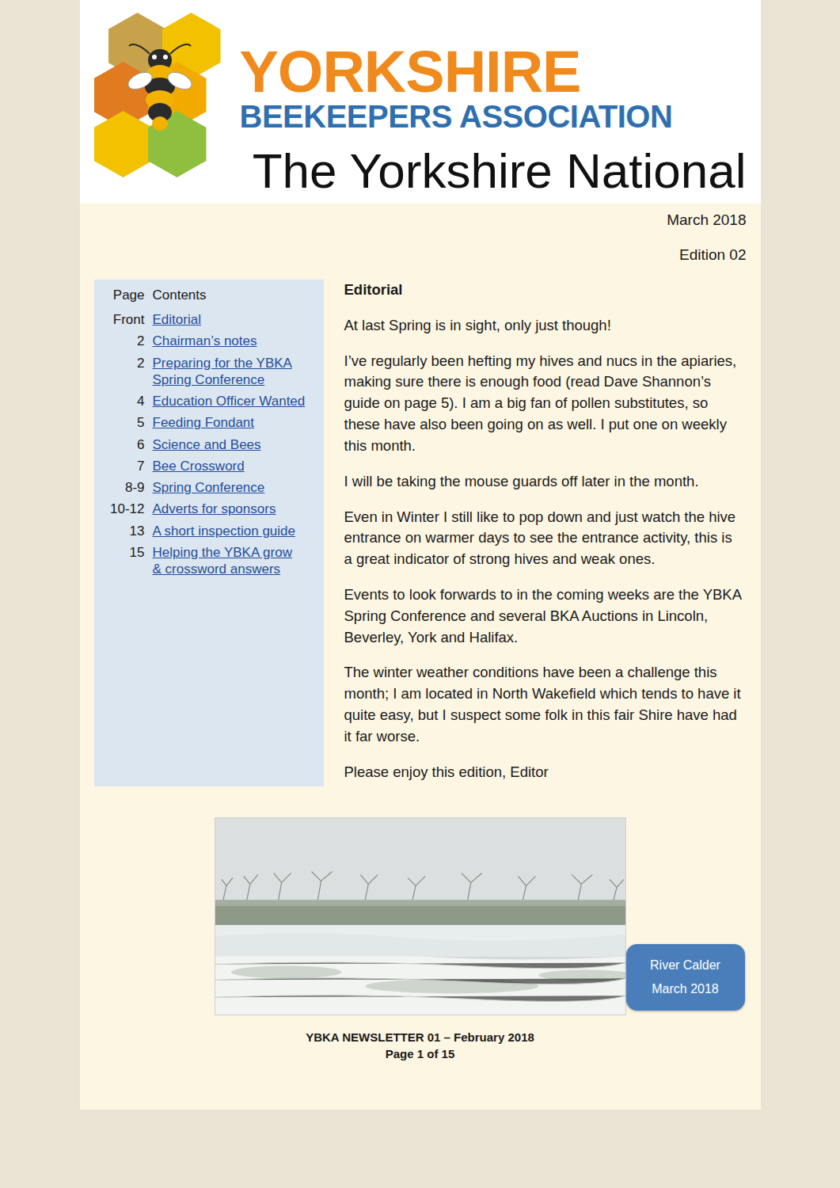YORKSHIRE
BEEKEEPERS ASSOCIATION
The Yorkshire National
March 2018
Edition 02
| Page | Contents |
| --- | --- |
| Front | Editorial |
| 2 | Chairman’s notes |
| 2 | Preparing for the YBKA Spring Conference |
| 4 | Education Officer Wanted |
| 5 | Feeding Fondant |
| 6 | Science and Bees |
| 7 | Bee Crossword |
| 8-9 | Spring Conference |
| 10-12 | Adverts for sponsors |
| 13 | A short inspection guide |
| 15 | Helping the YBKA grow & crossword answers |
Editorial
At last Spring is in sight, only just though!
I’ve regularly been hefting my hives and nucs in the apiaries, making sure there is enough food (read Dave Shannon’s guide on page 5). I am a big fan of pollen substitutes, so these have also been going on as well. I put one on weekly this month.
I will be taking the mouse guards off later in the month.
Even in Winter I still like to pop down and just watch the hive entrance on warmer days to see the entrance activity, this is a great indicator of strong hives and weak ones.
Events to look forwards to in the coming weeks are the YBKA Spring Conference and several BKA Auctions in Lincoln, Beverley, York and Halifax.
The winter weather conditions have been a challenge this month; I am located in North Wakefield which tends to have it quite easy, but I suspect some folk in this fair Shire have had it far worse.
Please enjoy this edition, Editor
River Calder
March 2018
YBKA NEWSLETTER 01 – February 2018
Page 1 of 15